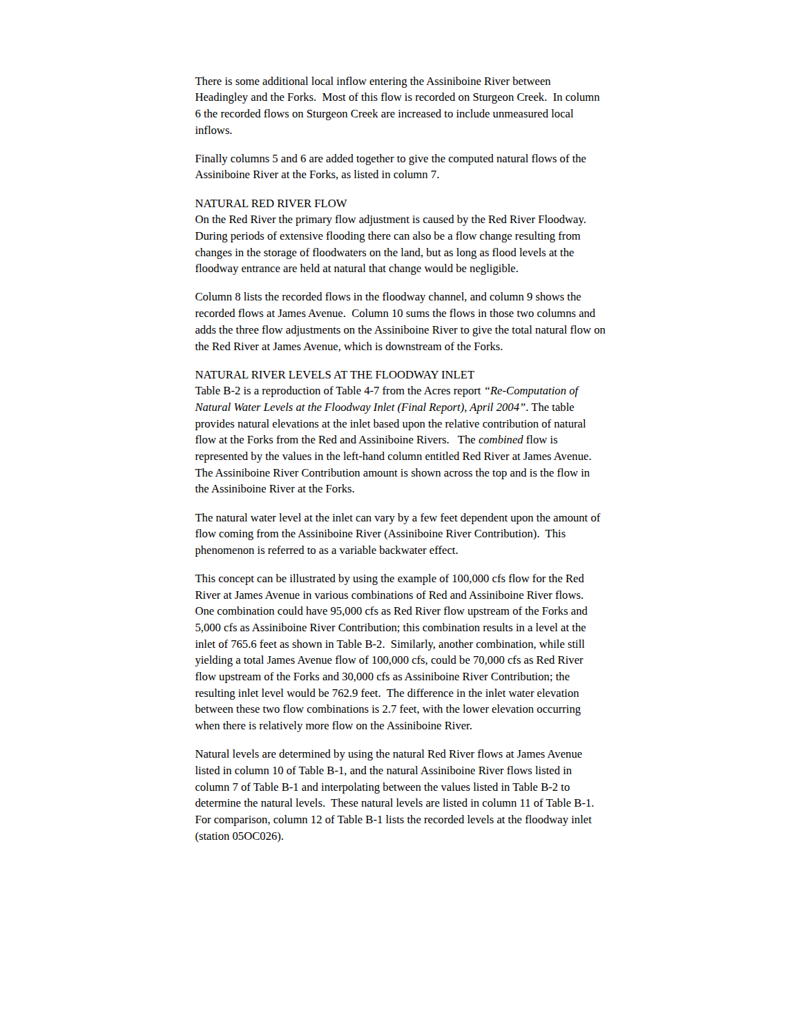There is some additional local inflow entering the Assiniboine River between Headingley and the Forks. Most of this flow is recorded on Sturgeon Creek. In column 6 the recorded flows on Sturgeon Creek are increased to include unmeasured local inflows.
Finally columns 5 and 6 are added together to give the computed natural flows of the Assiniboine River at the Forks, as listed in column 7.
NATURAL RED RIVER FLOW
On the Red River the primary flow adjustment is caused by the Red River Floodway. During periods of extensive flooding there can also be a flow change resulting from changes in the storage of floodwaters on the land, but as long as flood levels at the floodway entrance are held at natural that change would be negligible.
Column 8 lists the recorded flows in the floodway channel, and column 9 shows the recorded flows at James Avenue. Column 10 sums the flows in those two columns and adds the three flow adjustments on the Assiniboine River to give the total natural flow on the Red River at James Avenue, which is downstream of the Forks.
NATURAL RIVER LEVELS AT THE FLOODWAY INLET
Table B-2 is a reproduction of Table 4-7 from the Acres report “Re-Computation of Natural Water Levels at the Floodway Inlet (Final Report), April 2004”. The table provides natural elevations at the inlet based upon the relative contribution of natural flow at the Forks from the Red and Assiniboine Rivers. The combined flow is represented by the values in the left-hand column entitled Red River at James Avenue. The Assiniboine River Contribution amount is shown across the top and is the flow in the Assiniboine River at the Forks.
The natural water level at the inlet can vary by a few feet dependent upon the amount of flow coming from the Assiniboine River (Assiniboine River Contribution). This phenomenon is referred to as a variable backwater effect.
This concept can be illustrated by using the example of 100,000 cfs flow for the Red River at James Avenue in various combinations of Red and Assiniboine River flows. One combination could have 95,000 cfs as Red River flow upstream of the Forks and 5,000 cfs as Assiniboine River Contribution; this combination results in a level at the inlet of 765.6 feet as shown in Table B-2. Similarly, another combination, while still yielding a total James Avenue flow of 100,000 cfs, could be 70,000 cfs as Red River flow upstream of the Forks and 30,000 cfs as Assiniboine River Contribution; the resulting inlet level would be 762.9 feet. The difference in the inlet water elevation between these two flow combinations is 2.7 feet, with the lower elevation occurring when there is relatively more flow on the Assiniboine River.
Natural levels are determined by using the natural Red River flows at James Avenue listed in column 10 of Table B-1, and the natural Assiniboine River flows listed in column 7 of Table B-1 and interpolating between the values listed in Table B-2 to determine the natural levels. These natural levels are listed in column 11 of Table B-1. For comparison, column 12 of Table B-1 lists the recorded levels at the floodway inlet (station 05OC026).